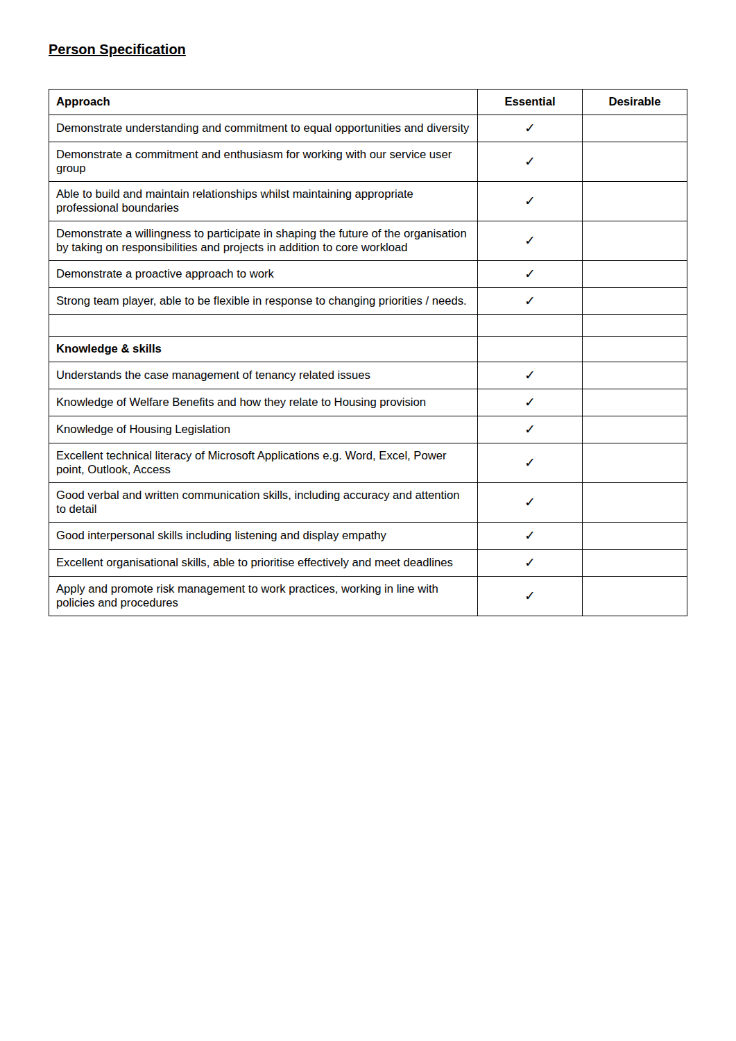Person Specification
| Approach | Essential | Desirable |
| --- | --- | --- |
| Demonstrate understanding and commitment to equal opportunities and diversity | ✓ | |
| Demonstrate a commitment and enthusiasm for working with our service user group | ✓ | |
| Able to build and maintain relationships whilst maintaining appropriate professional boundaries | ✓ | |
| Demonstrate a willingness to participate in shaping the future of the organisation by taking on responsibilities and projects in addition to core workload | ✓ | |
| Demonstrate a proactive approach to work | ✓ | |
| Strong team player, able to be flexible in response to changing priorities / needs. | ✓ | |
| Knowledge & skills | | |
| Understands the case management of tenancy related issues | ✓ | |
| Knowledge of Welfare Benefits and how they relate to Housing provision | ✓ | |
| Knowledge of Housing Legislation | ✓ | |
| Excellent technical literacy of Microsoft Applications e.g. Word, Excel, Power point, Outlook, Access | ✓ | |
| Good verbal and written communication skills, including accuracy and attention to detail | ✓ | |
| Good interpersonal skills including listening and display empathy | ✓ | |
| Excellent organisational skills, able to prioritise effectively and meet deadlines | ✓ | |
| Apply and promote risk management to work practices, working in line with policies and procedures | ✓ | |